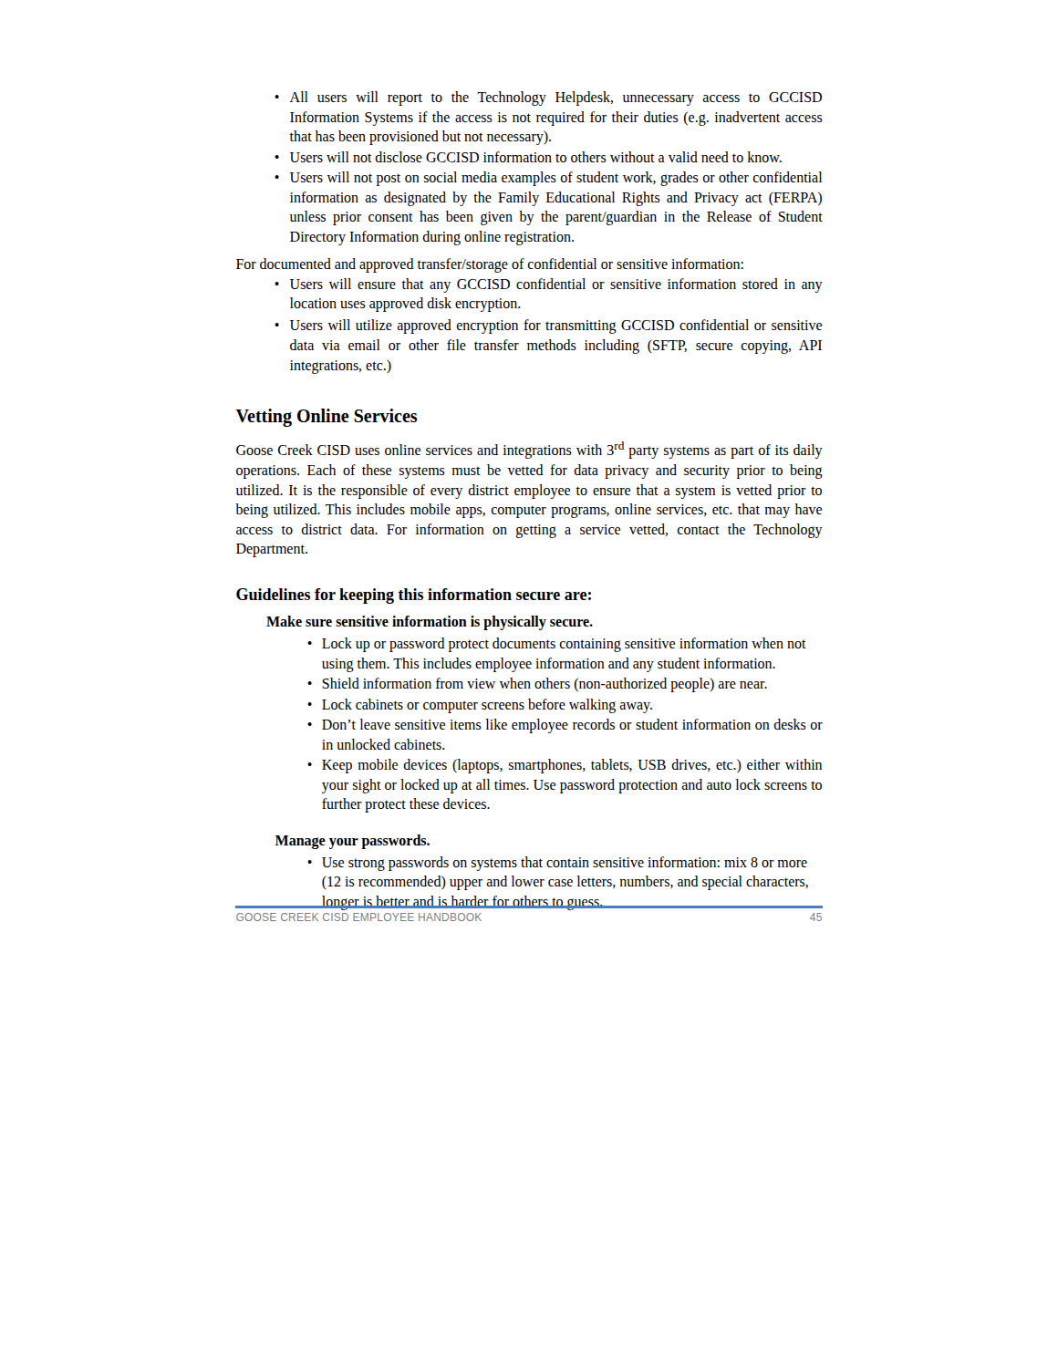All users will report to the Technology Helpdesk, unnecessary access to GCCISD Information Systems if the access is not required for their duties (e.g. inadvertent access that has been provisioned but not necessary).
Users will not disclose GCCISD information to others without a valid need to know.
Users will not post on social media examples of student work, grades or other confidential information as designated by the Family Educational Rights and Privacy act (FERPA) unless prior consent has been given by the parent/guardian in the Release of Student Directory Information during online registration.
For documented and approved transfer/storage of confidential or sensitive information:
Users will ensure that any GCCISD confidential or sensitive information stored in any location uses approved disk encryption.
Users will utilize approved encryption for transmitting GCCISD confidential or sensitive data via email or other file transfer methods including (SFTP, secure copying, API integrations, etc.)
Vetting Online Services
Goose Creek CISD uses online services and integrations with 3rd party systems as part of its daily operations. Each of these systems must be vetted for data privacy and security prior to being utilized. It is the responsible of every district employee to ensure that a system is vetted prior to being utilized. This includes mobile apps, computer programs, online services, etc. that may have access to district data. For information on getting a service vetted, contact the Technology Department.
Guidelines for keeping this information secure are:
Make sure sensitive information is physically secure.
Lock up or password protect documents containing sensitive information when not using them. This includes employee information and any student information.
Shield information from view when others (non-authorized people) are near.
Lock cabinets or computer screens before walking away.
Don’t leave sensitive items like employee records or student information on desks or in unlocked cabinets.
Keep mobile devices (laptops, smartphones, tablets, USB drives, etc.) either within your sight or locked up at all times. Use password protection and auto lock screens to further protect these devices.
Manage your passwords.
Use strong passwords on systems that contain sensitive information: mix 8 or more (12 is recommended) upper and lower case letters, numbers, and special characters, longer is better and is harder for others to guess.
GOOSE CREEK CISD EMPLOYEE HANDBOOK 45